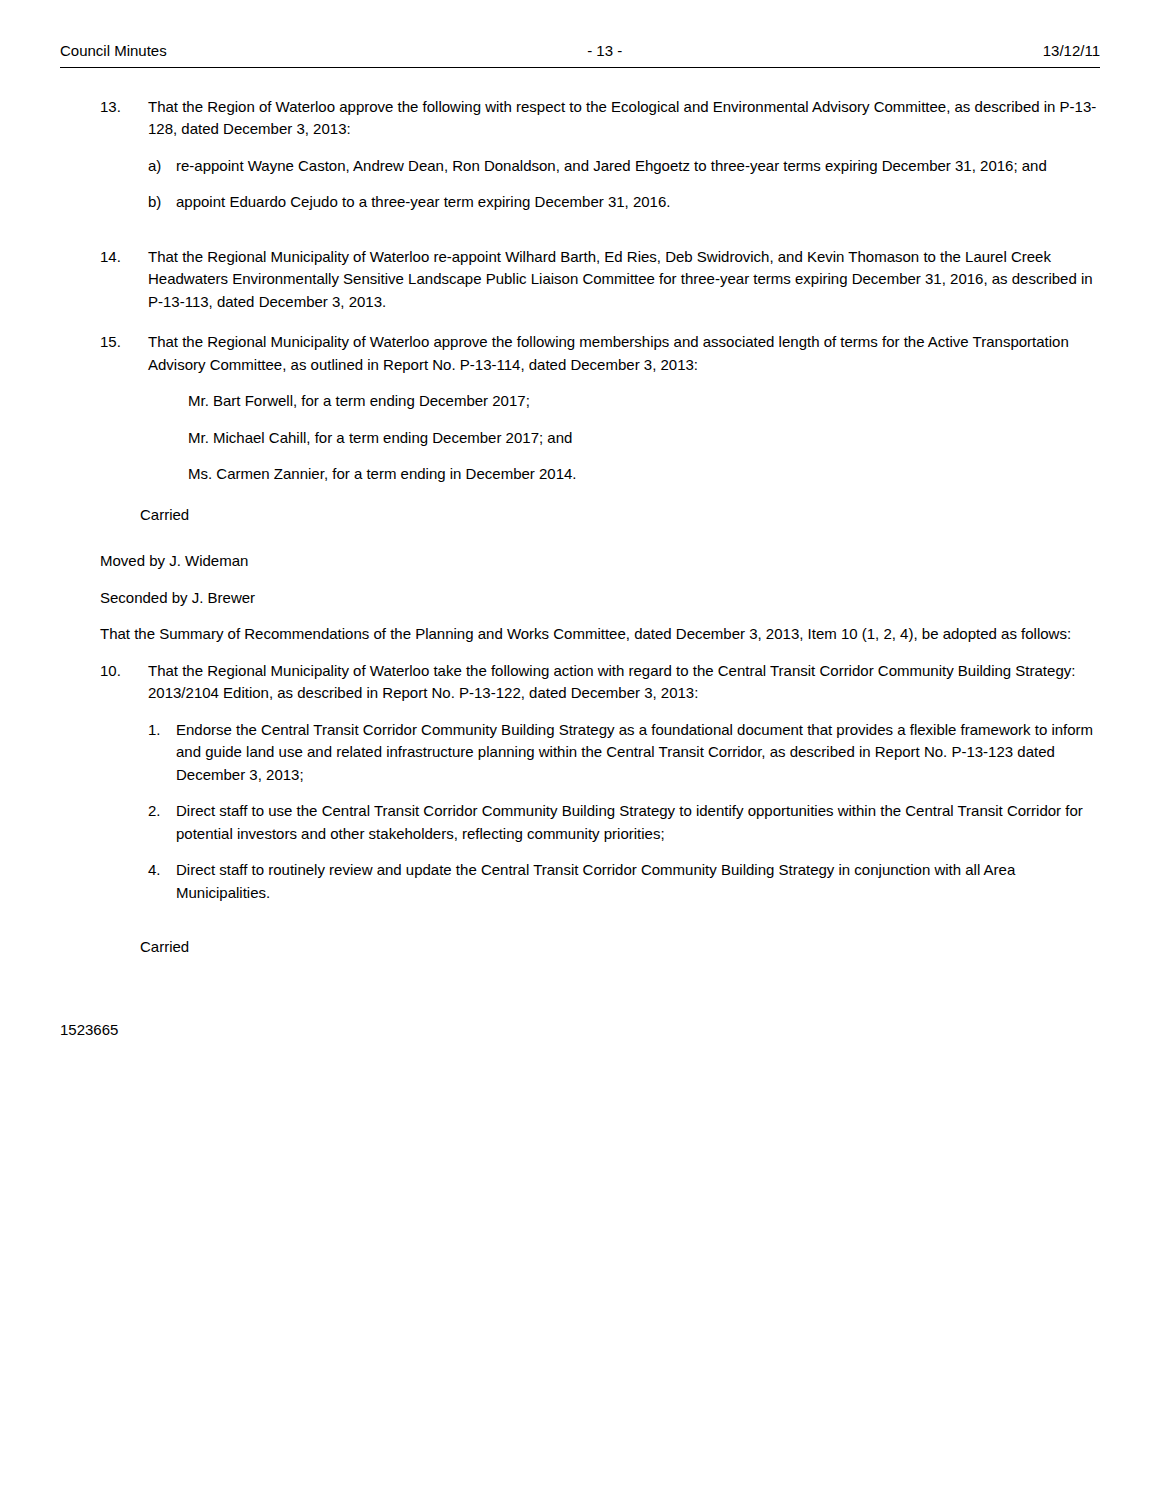Council Minutes
- 13 -
13/12/11
13.
That the Region of Waterloo approve the following with respect to the Ecological and Environmental Advisory Committee, as described in P-13-128, dated December 3, 2013:
a) re-appoint Wayne Caston, Andrew Dean, Ron Donaldson, and Jared Ehgoetz to three-year terms expiring December 31, 2016; and
b) appoint Eduardo Cejudo to a three-year term expiring December 31, 2016.
14.
That the Regional Municipality of Waterloo re-appoint Wilhard Barth, Ed Ries, Deb Swidrovich, and Kevin Thomason to the Laurel Creek Headwaters Environmentally Sensitive Landscape Public Liaison Committee for three-year terms expiring December 31, 2016, as described in P-13-113, dated December 3, 2013.
15.
That the Regional Municipality of Waterloo approve the following memberships and associated length of terms for the Active Transportation Advisory Committee, as outlined in Report No. P-13-114, dated December 3, 2013:
Mr. Bart Forwell, for a term ending December 2017;
Mr. Michael Cahill, for a term ending December 2017; and
Ms. Carmen Zannier, for a term ending in December 2014.
Carried
Moved by J. Wideman
Seconded by J. Brewer
That the Summary of Recommendations of the Planning and Works Committee, dated December 3, 2013, Item 10 (1, 2, 4), be adopted as follows:
Conflict:
K. Seiling
10.
That the Regional Municipality of Waterloo take the following action with regard to the Central Transit Corridor Community Building Strategy: 2013/2104 Edition, as described in Report No. P-13-122, dated December 3, 2013:
1. Endorse the Central Transit Corridor Community Building Strategy as a foundational document that provides a flexible framework to inform and guide land use and related infrastructure planning within the Central Transit Corridor, as described in Report No. P-13-123 dated December 3, 2013;
2. Direct staff to use the Central Transit Corridor Community Building Strategy to identify opportunities within the Central Transit Corridor for potential investors and other stakeholders, reflecting community priorities;
4. Direct staff to routinely review and update the Central Transit Corridor Community Building Strategy in conjunction with all Area Municipalities.
Carried
1523665